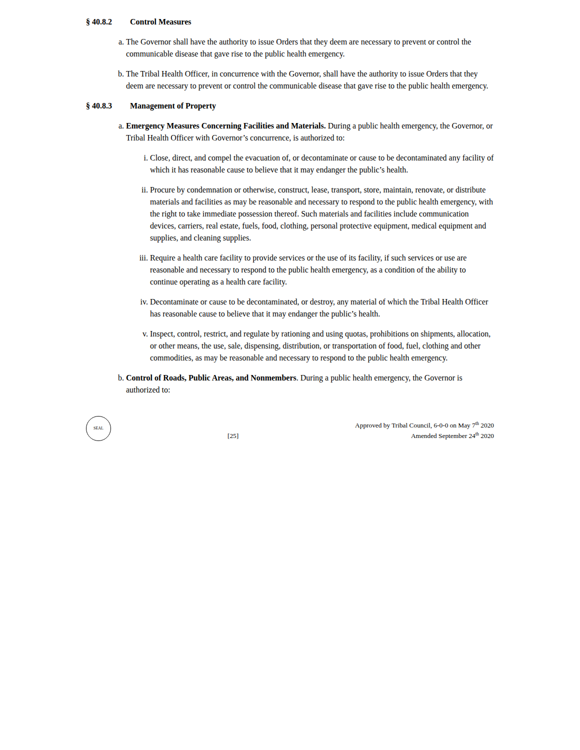§ 40.8.2 Control Measures
The Governor shall have the authority to issue Orders that they deem are necessary to prevent or control the communicable disease that gave rise to the public health emergency.
The Tribal Health Officer, in concurrence with the Governor, shall have the authority to issue Orders that they deem are necessary to prevent or control the communicable disease that gave rise to the public health emergency.
§ 40.8.3 Management of Property
Emergency Measures Concerning Facilities and Materials. During a public health emergency, the Governor, or Tribal Health Officer with Governor’s concurrence, is authorized to:
Close, direct, and compel the evacuation of, or decontaminate or cause to be decontaminated any facility of which it has reasonable cause to believe that it may endanger the public’s health.
Procure by condemnation or otherwise, construct, lease, transport, store, maintain, renovate, or distribute materials and facilities as may be reasonable and necessary to respond to the public health emergency, with the right to take immediate possession thereof. Such materials and facilities include communication devices, carriers, real estate, fuels, food, clothing, personal protective equipment, medical equipment and supplies, and cleaning supplies.
Require a health care facility to provide services or the use of its facility, if such services or use are reasonable and necessary to respond to the public health emergency, as a condition of the ability to continue operating as a health care facility.
Decontaminate or cause to be decontaminated, or destroy, any material of which the Tribal Health Officer has reasonable cause to believe that it may endanger the public’s health.
Inspect, control, restrict, and regulate by rationing and using quotas, prohibitions on shipments, allocation, or other means, the use, sale, dispensing, distribution, or transportation of food, fuel, clothing and other commodities, as may be reasonable and necessary to respond to the public health emergency.
Control of Roads, Public Areas, and Nonmembers. During a public health emergency, the Governor is authorized to:
SEAL
[25]
Approved by Tribal Council, 6-0-0 on May 7th 2020
Amended September 24th 2020